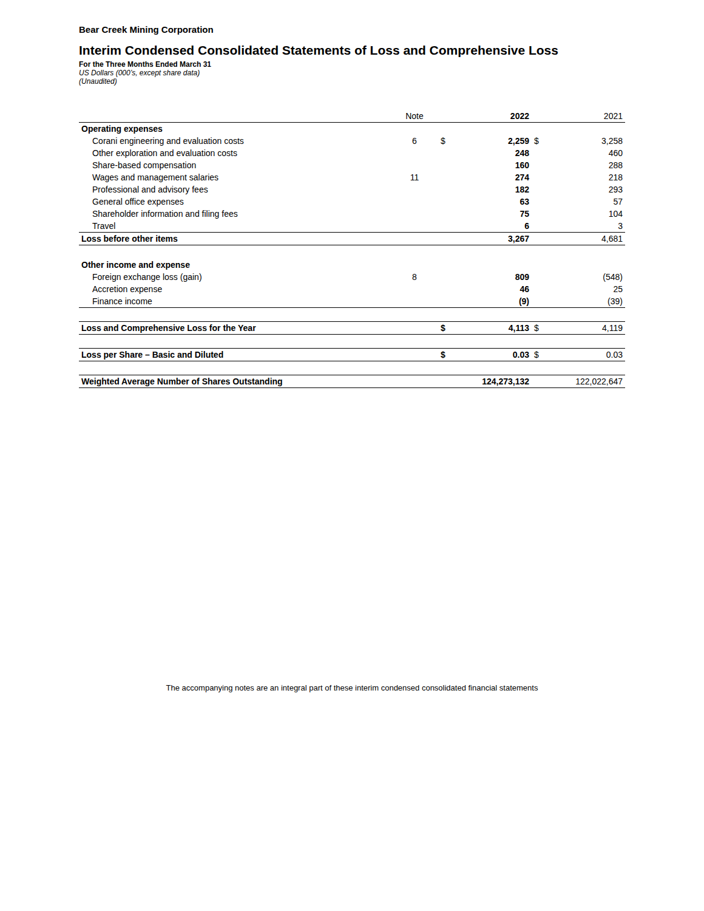Bear Creek Mining Corporation
Interim Condensed Consolidated Statements of Loss and Comprehensive Loss
For the Three Months Ended March 31
US Dollars (000’s, except share data)
(Unaudited)
| | Note | | 2022 | | 2021 |
| --- | --- | --- | --- | --- | --- |
| Operating expenses | | | | | |
| Corani engineering and evaluation costs | 6 | $ | 2,259 | $ | 3,258 |
| Other exploration and evaluation costs | | | 248 | | 460 |
| Share-based compensation | | | 160 | | 288 |
| Wages and management salaries | 11 | | 274 | | 218 |
| Professional and advisory fees | | | 182 | | 293 |
| General office expenses | | | 63 | | 57 |
| Shareholder information and filing fees | | | 75 | | 104 |
| Travel | | | 6 | | 3 |
| Loss before other items | | | 3,267 | | 4,681 |
| Other income and expense | | | | | |
| Foreign exchange loss (gain) | 8 | | 809 | | (548) |
| Accretion expense | | | 46 | | 25 |
| Finance income | | | (9) | | (39) |
| Loss and Comprehensive Loss for the Year | | $ | 4,113 | $ | 4,119 |
| Loss per Share – Basic and Diluted | | $ | 0.03 | $ | 0.03 |
| Weighted Average Number of Shares Outstanding | | | 124,273,132 | | 122,022,647 |
The accompanying notes are an integral part of these interim condensed consolidated financial statements